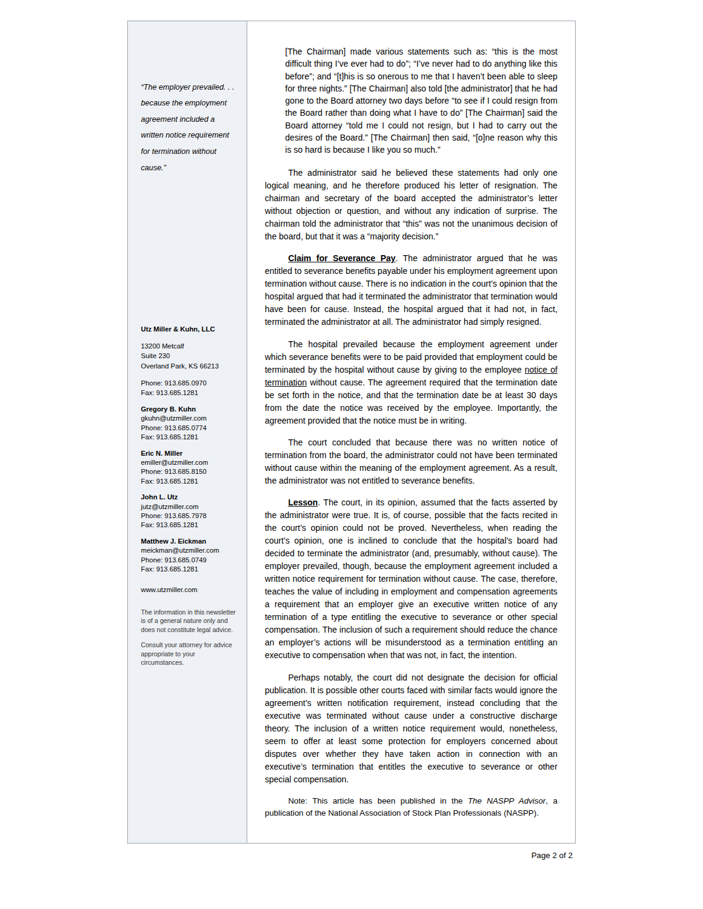“The employer prevailed. . . because the employment agreement included a written notice requirement for termination without cause.”
Utz Miller & Kuhn, LLC
13200 Metcalf
Suite 230
Overland Park, KS 66213
Phone: 913.685.0970
Fax: 913.685.1281
Gregory B. Kuhn
gkuhn@utzmiller.com
Phone: 913.685.0774
Fax: 913.685.1281
Eric N. Miller
emiller@utzmiller.com
Phone: 913.685.8150
Fax: 913.685.1281
John L. Utz
jutz@utzmiller.com
Phone: 913.685.7978
Fax: 913.685.1281
Matthew J. Eickman
meickman@utzmiller.com
Phone: 913.685.0749
Fax: 913.685.1281
www.utzmiller.com
The information in this newsletter is of a general nature only and does not constitute legal advice.
Consult your attorney for advice appropriate to your circumstances.
[The Chairman] made various statements such as: “this is the most difficult thing I’ve ever had to do”; “I’ve never had to do anything like this before”; and “[t]his is so onerous to me that I haven’t been able to sleep for three nights.” [The Chairman] also told [the administrator] that he had gone to the Board attorney two days before “to see if I could resign from the Board rather than doing what I have to do” [The Chairman] said the Board attorney “told me I could not resign, but I had to carry out the desires of the Board.” [The Chairman] then said, “[o]ne reason why this is so hard is because I like you so much.”
The administrator said he believed these statements had only one logical meaning, and he therefore produced his letter of resignation. The chairman and secretary of the board accepted the administrator’s letter without objection or question, and without any indication of surprise. The chairman told the administrator that “this” was not the unanimous decision of the board, but that it was a “majority decision.”
Claim for Severance Pay. The administrator argued that he was entitled to severance benefits payable under his employment agreement upon termination without cause. There is no indication in the court’s opinion that the hospital argued that had it terminated the administrator that termination would have been for cause. Instead, the hospital argued that it had not, in fact, terminated the administrator at all. The administrator had simply resigned.
The hospital prevailed because the employment agreement under which severance benefits were to be paid provided that employment could be terminated by the hospital without cause by giving to the employee notice of termination without cause. The agreement required that the termination date be set forth in the notice, and that the termination date be at least 30 days from the date the notice was received by the employee. Importantly, the agreement provided that the notice must be in writing.
The court concluded that because there was no written notice of termination from the board, the administrator could not have been terminated without cause within the meaning of the employment agreement. As a result, the administrator was not entitled to severance benefits.
Lesson. The court, in its opinion, assumed that the facts asserted by the administrator were true. It is, of course, possible that the facts recited in the court’s opinion could not be proved. Nevertheless, when reading the court’s opinion, one is inclined to conclude that the hospital’s board had decided to terminate the administrator (and, presumably, without cause). The employer prevailed, though, because the employment agreement included a written notice requirement for termination without cause. The case, therefore, teaches the value of including in employment and compensation agreements a requirement that an employer give an executive written notice of any termination of a type entitling the executive to severance or other special compensation. The inclusion of such a requirement should reduce the chance an employer’s actions will be misunderstood as a termination entitling an executive to compensation when that was not, in fact, the intention.
Perhaps notably, the court did not designate the decision for official publication. It is possible other courts faced with similar facts would ignore the agreement’s written notification requirement, instead concluding that the executive was terminated without cause under a constructive discharge theory. The inclusion of a written notice requirement would, nonetheless, seem to offer at least some protection for employers concerned about disputes over whether they have taken action in connection with an executive’s termination that entitles the executive to severance or other special compensation.
Note: This article has been published in the The NASPP Advisor, a publication of the National Association of Stock Plan Professionals (NASPP).
Page 2 of 2